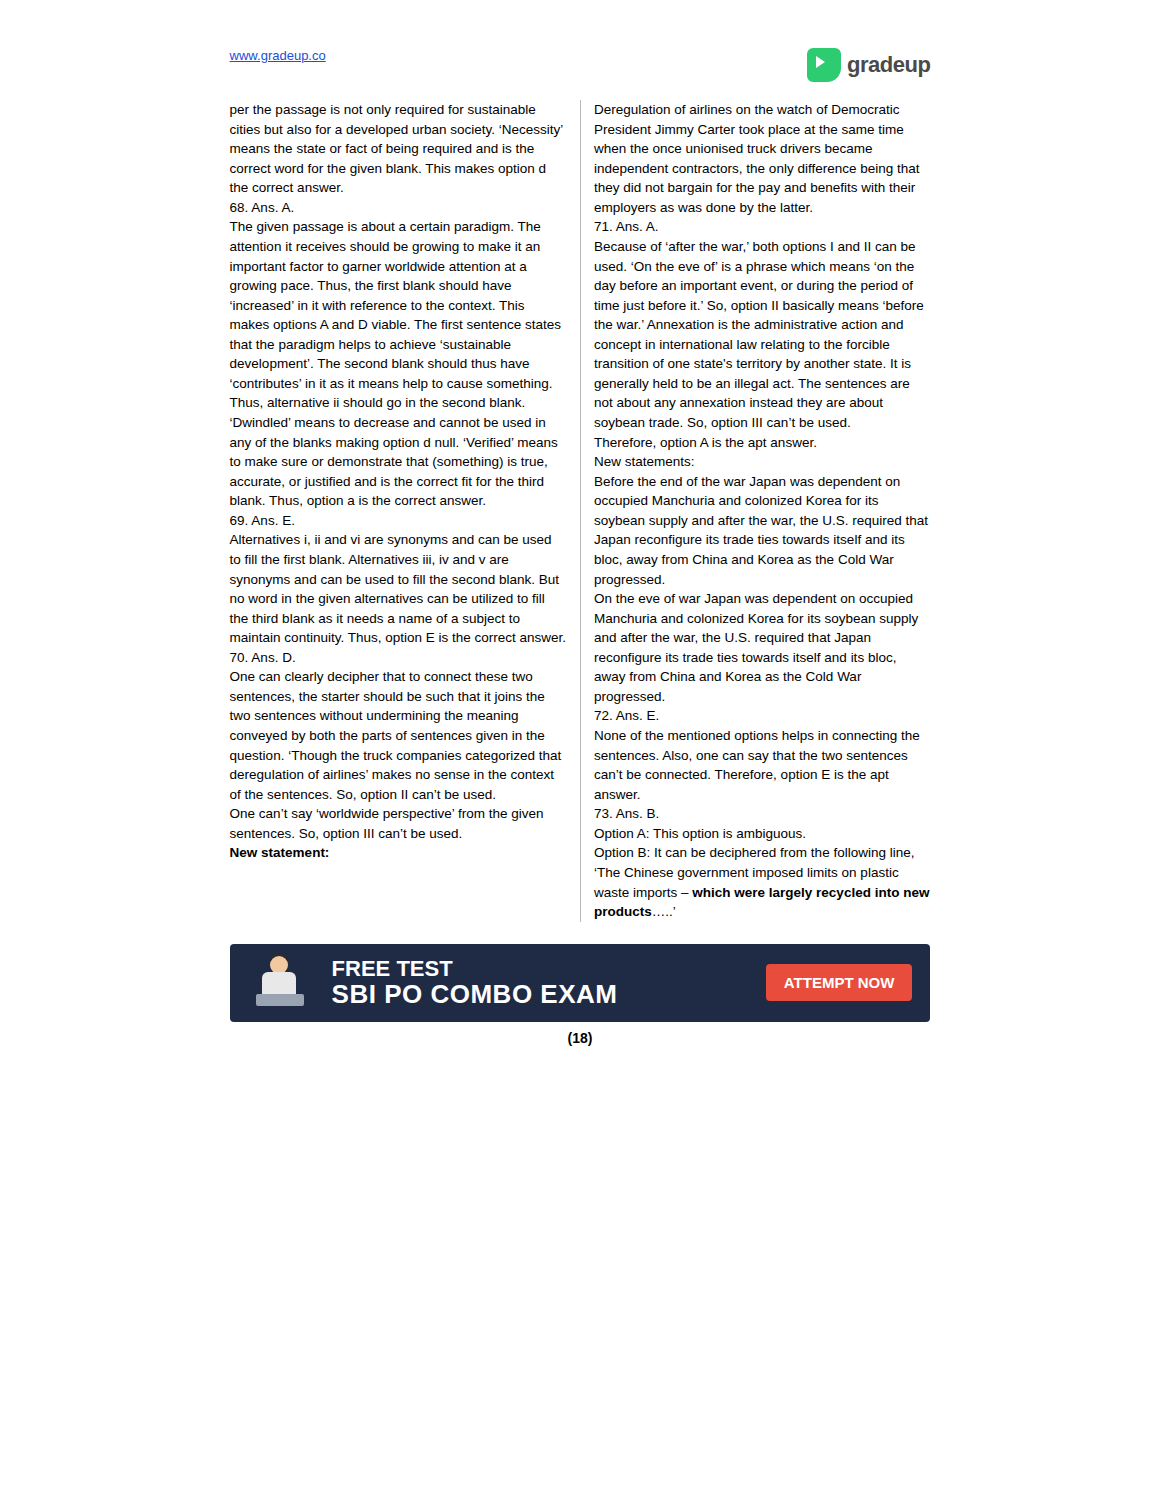www.gradeup.co
gradeup
per the passage is not only required for sustainable cities but also for a developed urban society. ‘Necessity’ means the state or fact of being required and is the correct word for the given blank. This makes option d the correct answer.
68. Ans. A.
The given passage is about a certain paradigm. The attention it receives should be growing to make it an important factor to garner worldwide attention at a growing pace. Thus, the first blank should have ‘increased’ in it with reference to the context. This makes options A and D viable. The first sentence states that the paradigm helps to achieve ‘sustainable development’. The second blank should thus have ‘contributes’ in it as it means help to cause something. Thus, alternative ii should go in the second blank. ‘Dwindled’ means to decrease and cannot be used in any of the blanks making option d null. ‘Verified’ means to make sure or demonstrate that (something) is true, accurate, or justified and is the correct fit for the third blank. Thus, option a is the correct answer.
69. Ans. E.
Alternatives i, ii and vi are synonyms and can be used to fill the first blank. Alternatives iii, iv and v are synonyms and can be used to fill the second blank. But no word in the given alternatives can be utilized to fill the third blank as it needs a name of a subject to maintain continuity. Thus, option E is the correct answer.
70. Ans. D.
One can clearly decipher that to connect these two sentences, the starter should be such that it joins the two sentences without undermining the meaning conveyed by both the parts of sentences given in the question. ‘Though the truck companies categorized that deregulation of airlines’ makes no sense in the context of the sentences. So, option II can’t be used.
One can’t say ‘worldwide perspective’ from the given sentences. So, option III can’t be used.
New statement:
Deregulation of airlines on the watch of Democratic President Jimmy Carter took place at the same time when the once unionised truck drivers became independent contractors, the only difference being that they did not bargain for the pay and benefits with their employers as was done by the latter.
71. Ans. A.
Because of ‘after the war,’ both options I and II can be used. ‘On the eve of’ is a phrase which means ‘on the day before an important event, or during the period of time just before it.’ So, option II basically means ‘before the war.’ Annexation is the administrative action and concept in international law relating to the forcible transition of one state's territory by another state. It is generally held to be an illegal act. The sentences are not about any annexation instead they are about soybean trade. So, option III can’t be used.
Therefore, option A is the apt answer.
New statements:
Before the end of the war Japan was dependent on occupied Manchuria and colonized Korea for its soybean supply and after the war, the U.S. required that Japan reconfigure its trade ties towards itself and its bloc, away from China and Korea as the Cold War progressed.
On the eve of war Japan was dependent on occupied Manchuria and colonized Korea for its soybean supply and after the war, the U.S. required that Japan reconfigure its trade ties towards itself and its bloc, away from China and Korea as the Cold War progressed.
72. Ans. E.
None of the mentioned options helps in connecting the sentences. Also, one can say that the two sentences can’t be connected. Therefore, option E is the apt answer.
73. Ans. B.
Option A: This option is ambiguous.
Option B: It can be deciphered from the following line, ‘The Chinese government imposed limits on plastic waste imports – which were largely recycled into new products…..’
FREE TEST
SBI PO COMBO EXAM
ATTEMPT NOW
(18)